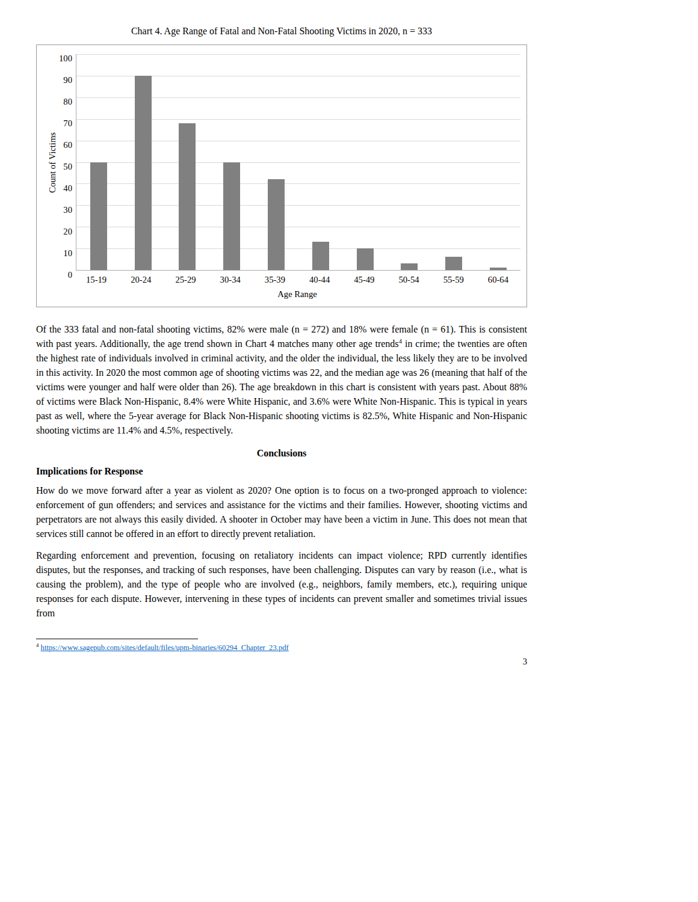Chart 4. Age Range of Fatal and Non-Fatal Shooting Victims in 2020, n = 333
Count of Victims
100 90 80 70 60 50 40 30 20 10 0
15-19 20-24 25-29 30-34 35-39 40-44 45-49 50-54 55-59 60-64
Age Range
Of the 333 fatal and non-fatal shooting victims, 82% were male (n = 272) and 18% were female (n = 61). This is consistent with past years. Additionally, the age trend shown in Chart 4 matches many other age trends4 in crime; the twenties are often the highest rate of individuals involved in criminal activity, and the older the individual, the less likely they are to be involved in this activity. In 2020 the most common age of shooting victims was 22, and the median age was 26 (meaning that half of the victims were younger and half were older than 26). The age breakdown in this chart is consistent with years past. About 88% of victims were Black Non-Hispanic, 8.4% were White Hispanic, and 3.6% were White Non-Hispanic. This is typical in years past as well, where the 5-year average for Black Non-Hispanic shooting victims is 82.5%, White Hispanic and Non-Hispanic shooting victims are 11.4% and 4.5%, respectively.
Conclusions
Implications for Response
How do we move forward after a year as violent as 2020? One option is to focus on a two-pronged approach to violence: enforcement of gun offenders; and services and assistance for the victims and their families. However, shooting victims and perpetrators are not always this easily divided. A shooter in October may have been a victim in June. This does not mean that services still cannot be offered in an effort to directly prevent retaliation.
Regarding enforcement and prevention, focusing on retaliatory incidents can impact violence; RPD currently identifies disputes, but the responses, and tracking of such responses, have been challenging. Disputes can vary by reason (i.e., what is causing the problem), and the type of people who are involved (e.g., neighbors, family members, etc.), requiring unique responses for each dispute. However, intervening in these types of incidents can prevent smaller and sometimes trivial issues from
4 https://www.sagepub.com/sites/default/files/upm-binaries/60294_Chapter_23.pdf
3